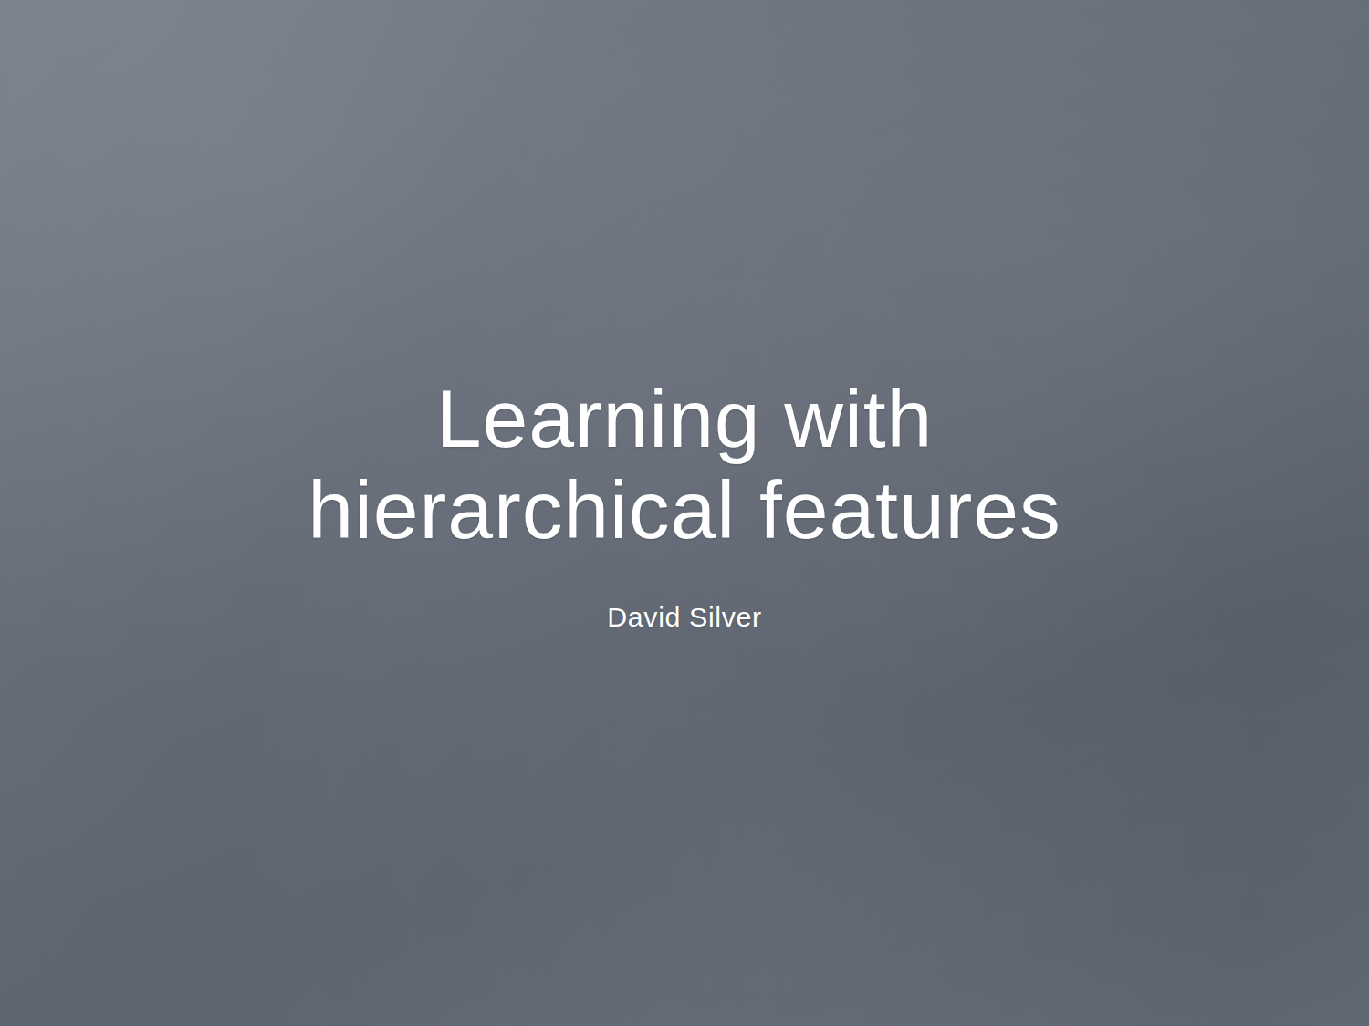Learning with hierarchical features
David Silver